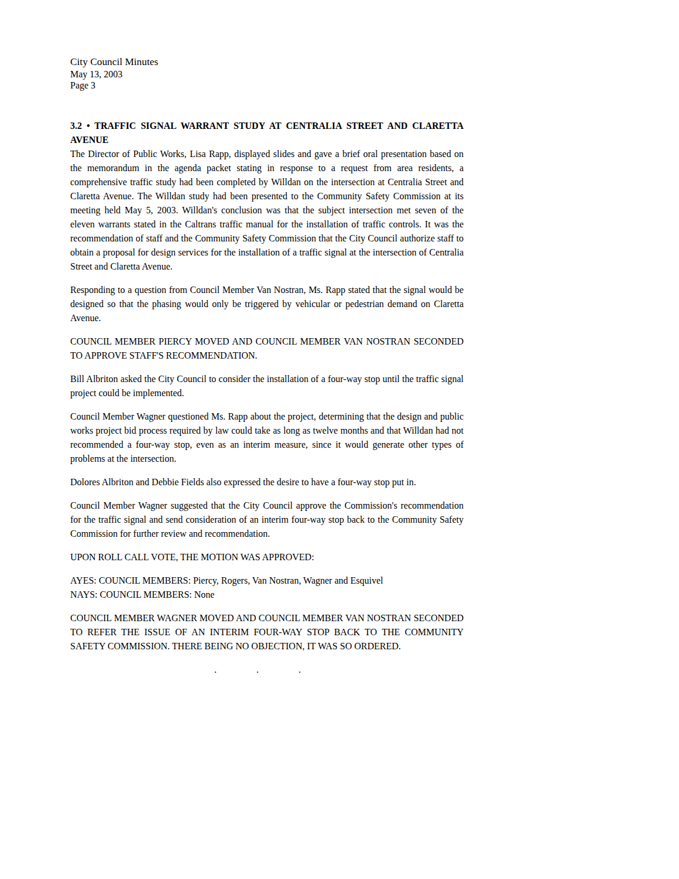City Council Minutes
May 13, 2003
Page 3
3.2 • TRAFFIC SIGNAL WARRANT STUDY AT CENTRALIA STREET AND CLARETTA AVENUE
The Director of Public Works, Lisa Rapp, displayed slides and gave a brief oral presentation based on the memorandum in the agenda packet stating in response to a request from area residents, a comprehensive traffic study had been completed by Willdan on the intersection at Centralia Street and Claretta Avenue. The Willdan study had been presented to the Community Safety Commission at its meeting held May 5, 2003. Willdan's conclusion was that the subject intersection met seven of the eleven warrants stated in the Caltrans traffic manual for the installation of traffic controls. It was the recommendation of staff and the Community Safety Commission that the City Council authorize staff to obtain a proposal for design services for the installation of a traffic signal at the intersection of Centralia Street and Claretta Avenue.
Responding to a question from Council Member Van Nostran, Ms. Rapp stated that the signal would be designed so that the phasing would only be triggered by vehicular or pedestrian demand on Claretta Avenue.
COUNCIL MEMBER PIERCY MOVED AND COUNCIL MEMBER VAN NOSTRAN SECONDED TO APPROVE STAFF'S RECOMMENDATION.
Bill Albriton asked the City Council to consider the installation of a four-way stop until the traffic signal project could be implemented.
Council Member Wagner questioned Ms. Rapp about the project, determining that the design and public works project bid process required by law could take as long as twelve months and that Willdan had not recommended a four-way stop, even as an interim measure, since it would generate other types of problems at the intersection.
Dolores Albriton and Debbie Fields also expressed the desire to have a four-way stop put in.
Council Member Wagner suggested that the City Council approve the Commission's recommendation for the traffic signal and send consideration of an interim four-way stop back to the Community Safety Commission for further review and recommendation.
UPON ROLL CALL VOTE, THE MOTION WAS APPROVED:
AYES: COUNCIL MEMBERS: Piercy, Rogers, Van Nostran, Wagner and Esquivel
NAYS: COUNCIL MEMBERS: None
COUNCIL MEMBER WAGNER MOVED AND COUNCIL MEMBER VAN NOSTRAN SECONDED TO REFER THE ISSUE OF AN INTERIM FOUR-WAY STOP BACK TO THE COMMUNITY SAFETY COMMISSION. THERE BEING NO OBJECTION, IT WAS SO ORDERED.
. . .